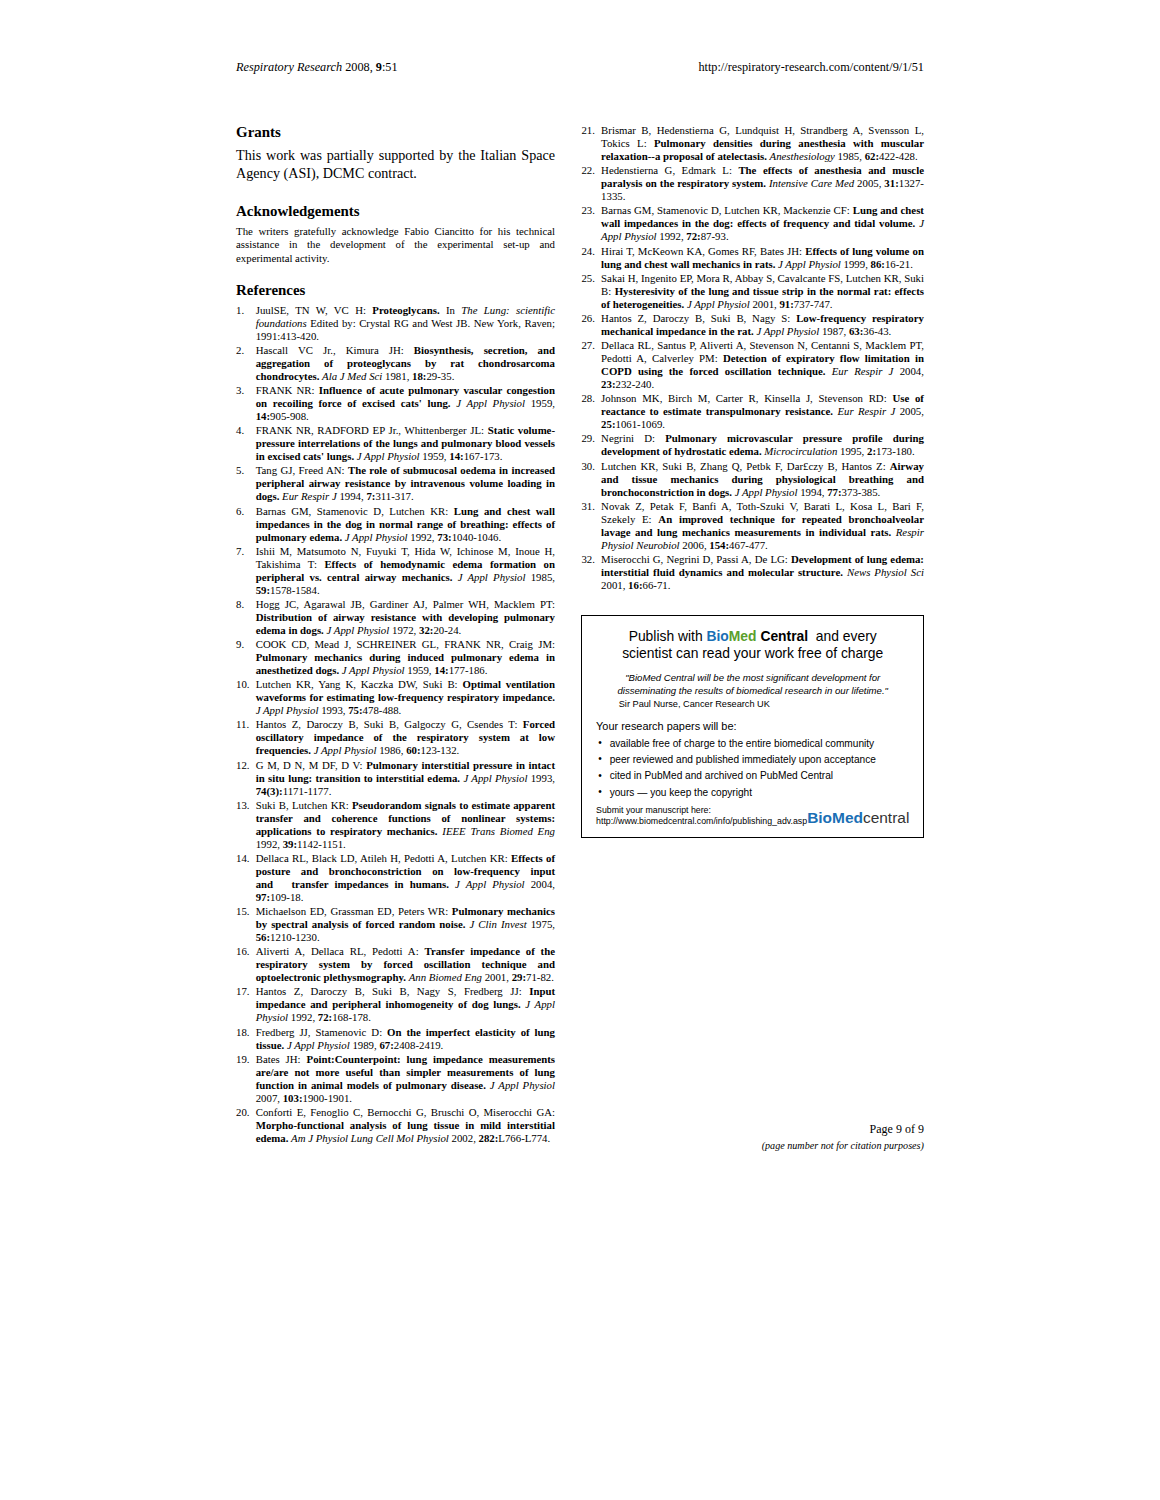Respiratory Research 2008, 9:51
http://respiratory-research.com/content/9/1/51
Grants
This work was partially supported by the Italian Space Agency (ASI), DCMC contract.
Acknowledgements
The writers gratefully acknowledge Fabio Ciancitto for his technical assistance in the development of the experimental set-up and experimental activity.
References
JuulSE, TN W, VC H: Proteoglycans. In The Lung: scientific foundations Edited by: Crystal RG and West JB. New York, Raven; 1991:413-420.
Hascall VC Jr., Kimura JH: Biosynthesis, secretion, and aggregation of proteoglycans by rat chondrosarcoma chondrocytes. Ala J Med Sci 1981, 18: 29-35.
FRANK NR: Influence of acute pulmonary vascular congestion on recoiling force of excised cats' lung. J Appl Physiol 1959, 14: 905-908.
FRANK NR, RADFORD EP Jr., Whittenberger JL: Static volume-pressure interrelations of the lungs and pulmonary blood vessels in excised cats' lungs. J Appl Physiol 1959, 14: 167-173.
Tang GJ, Freed AN: The role of submucosal oedema in increased peripheral airway resistance by intravenous volume loading in dogs. Eur Respir J 1994, 7: 311-317.
Barnas GM, Stamenovic D, Lutchen KR: Lung and chest wall impedances in the dog in normal range of breathing: effects of pulmonary edema. J Appl Physiol 1992, 73: 1040-1046.
Ishii M, Matsumoto N, Fuyuki T, Hida W, Ichinose M, Inoue H, Takishima T: Effects of hemodynamic edema formation on peripheral vs. central airway mechanics. J Appl Physiol 1985, 59: 1578-1584.
Hogg JC, Agarawal JB, Gardiner AJ, Palmer WH, Macklem PT: Distribution of airway resistance with developing pulmonary edema in dogs. J Appl Physiol 1972, 32: 20-24.
COOK CD, Mead J, SCHREINER GL, FRANK NR, Craig JM: Pulmonary mechanics during induced pulmonary edema in anesthetized dogs. J Appl Physiol 1959, 14: 177-186.
Lutchen KR, Yang K, Kaczka DW, Suki B: Optimal ventilation waveforms for estimating low-frequency respiratory impedance. J Appl Physiol 1993, 75: 478-488.
Hantos Z, Daroczy B, Suki B, Galgoczy G, Csendes T: Forced oscillatory impedance of the respiratory system at low frequencies. J Appl Physiol 1986, 60: 123-132.
G M, D N, M DF, D V: Pulmonary interstitial pressure in intact in situ lung: transition to interstitial edema. J Appl Physiol 1993, 74(3): 1171-1177.
Suki B, Lutchen KR: Pseudorandom signals to estimate apparent transfer and coherence functions of nonlinear systems: applications to respiratory mechanics. IEEE Trans Biomed Eng 1992, 39: 1142-1151.
Dellaca RL, Black LD, Atileh H, Pedotti A, Lutchen KR: Effects of posture and bronchoconstriction on low-frequency input and transfer impedances in humans. J Appl Physiol 2004, 97: 109-18.
Michaelson ED, Grassman ED, Peters WR: Pulmonary mechanics by spectral analysis of forced random noise. J Clin Invest 1975, 56: 1210-1230.
Aliverti A, Dellaca RL, Pedotti A: Transfer impedance of the respiratory system by forced oscillation technique and optoelectronic plethysmography. Ann Biomed Eng 2001, 29: 71-82.
Hantos Z, Daroczy B, Suki B, Nagy S, Fredberg JJ: Input impedance and peripheral inhomogeneity of dog lungs. J Appl Physiol 1992, 72: 168-178.
Fredberg JJ, Stamenovic D: On the imperfect elasticity of lung tissue. J Appl Physiol 1989, 67: 2408-2419.
Bates JH: Point:Counterpoint: lung impedance measurements are/are not more useful than simpler measurements of lung function in animal models of pulmonary disease. J Appl Physiol 2007, 103: 1900-1901.
Conforti E, Fenoglio C, Bernocchi G, Bruschi O, Miserocchi GA: Morpho-functional analysis of lung tissue in mild interstitial edema. Am J Physiol Lung Cell Mol Physiol 2002, 282: L766-L774.
Brismar B, Hedenstierna G, Lundquist H, Strandberg A, Svensson L, Tokics L: Pulmonary densities during anesthesia with muscular relaxation--a proposal of atelectasis. Anesthesiology 1985, 62: 422-428.
Hedenstierna G, Edmark L: The effects of anesthesia and muscle paralysis on the respiratory system. Intensive Care Med 2005, 31: 1327-1335.
Barnas GM, Stamenovic D, Lutchen KR, Mackenzie CF: Lung and chest wall impedances in the dog: effects of frequency and tidal volume. J Appl Physiol 1992, 72: 87-93.
Hirai T, McKeown KA, Gomes RF, Bates JH: Effects of lung volume on lung and chest wall mechanics in rats. J Appl Physiol 1999, 86: 16-21.
Sakai H, Ingenito EP, Mora R, Abbay S, Cavalcante FS, Lutchen KR, Suki B: Hysteresivity of the lung and tissue strip in the normal rat: effects of heterogeneities. J Appl Physiol 2001, 91: 737-747.
Hantos Z, Daroczy B, Suki B, Nagy S: Low-frequency respiratory mechanical impedance in the rat. J Appl Physiol 1987, 63: 36-43.
Dellaca RL, Santus P, Aliverti A, Stevenson N, Centanni S, Macklem PT, Pedotti A, Calverley PM: Detection of expiratory flow limitation in COPD using the forced oscillation technique. Eur Respir J 2004, 23: 232-240.
Johnson MK, Birch M, Carter R, Kinsella J, Stevenson RD: Use of reactance to estimate transpulmonary resistance. Eur Respir J 2005, 25: 1061-1069.
Negrini D: Pulmonary microvascular pressure profile during development of hydrostatic edema. Microcirculation 1995, 2: 173-180.
Lutchen KR, Suki B, Zhang Q, Petbk F, Dar£czy B, Hantos Z: Airway and tissue mechanics during physiological breathing and bronchoconstriction in dogs. J Appl Physiol 1994, 77: 373-385.
Novak Z, Petak F, Banfi A, Toth-Szuki V, Barati L, Kosa L, Bari F, Szekely E: An improved technique for repeated bronchoalveolar lavage and lung mechanics measurements in individual rats. Respir Physiol Neurobiol 2006, 154: 467-477.
Miserocchi G, Negrini D, Passi A, De LG: Development of lung edema: interstitial fluid dynamics and molecular structure. News Physiol Sci 2001, 16: 66-71.
Publish with Bio Med Central and every
scientist can read your work free of charge
"BioMed Central will be the most significant development for disseminating the results of biomedical research in our lifetime." Sir Paul Nurse, Cancer Research UK
Your research papers will be:
available free of charge to the entire biomedical community
peer reviewed and published immediately upon acceptance
cited in PubMed and archived on PubMed Central
yours — you keep the copyright
Submit your manuscript here:
http://www.biomedcentral.com/info/publishing_adv.asp
BioMed central
Page 9 of 9
(page number not for citation purposes)